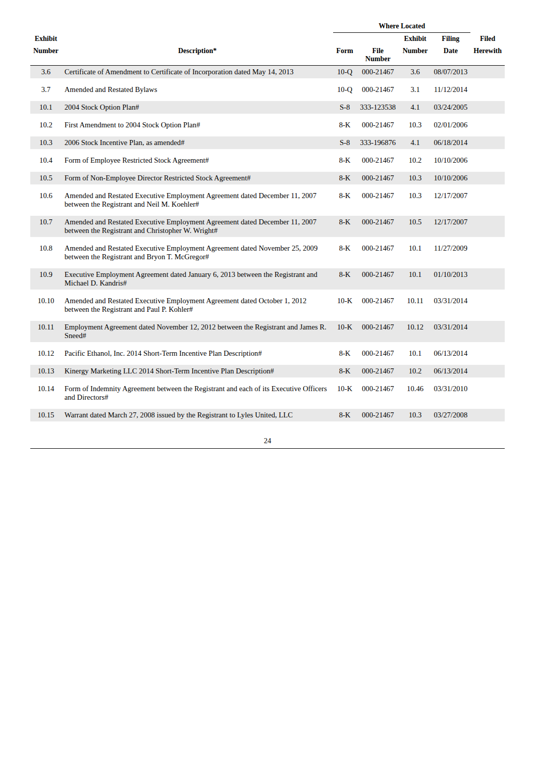| | | Where Located | |
| --- | --- | --- | --- |
| Exhibit | | | | Exhibit | Filing | Filed |
| Number | Description* | Form | File Number | Number | Date | Herewith |
| 3.6 | Certificate of Amendment to Certificate of Incorporation dated May 14, 2013 | 10-Q | 000-21467 | 3.6 | 08/07/2013 | |
| 3.7 | Amended and Restated Bylaws | 10-Q | 000-21467 | 3.1 | 11/12/2014 | |
| 10.1 | 2004 Stock Option Plan# | S-8 | 333-123538 | 4.1 | 03/24/2005 | |
| 10.2 | First Amendment to 2004 Stock Option Plan# | 8-K | 000-21467 | 10.3 | 02/01/2006 | |
| 10.3 | 2006 Stock Incentive Plan, as amended# | S-8 | 333-196876 | 4.1 | 06/18/2014 | |
| 10.4 | Form of Employee Restricted Stock Agreement# | 8-K | 000-21467 | 10.2 | 10/10/2006 | |
| 10.5 | Form of Non-Employee Director Restricted Stock Agreement# | 8-K | 000-21467 | 10.3 | 10/10/2006 | |
| 10.6 | Amended and Restated Executive Employment Agreement dated December 11, 2007 between the Registrant and Neil M. Koehler# | 8-K | 000-21467 | 10.3 | 12/17/2007 | |
| 10.7 | Amended and Restated Executive Employment Agreement dated December 11, 2007 between the Registrant and Christopher W. Wright# | 8-K | 000-21467 | 10.5 | 12/17/2007 | |
| 10.8 | Amended and Restated Executive Employment Agreement dated November 25, 2009 between the Registrant and Bryon T. McGregor# | 8-K | 000-21467 | 10.1 | 11/27/2009 | |
| 10.9 | Executive Employment Agreement dated January 6, 2013 between the Registrant and Michael D. Kandris# | 8-K | 000-21467 | 10.1 | 01/10/2013 | |
| 10.10 | Amended and Restated Executive Employment Agreement dated October 1, 2012 between the Registrant and Paul P. Kohler# | 10-K | 000-21467 | 10.11 | 03/31/2014 | |
| 10.11 | Employment Agreement dated November 12, 2012 between the Registrant and James R. Sneed# | 10-K | 000-21467 | 10.12 | 03/31/2014 | |
| 10.12 | Pacific Ethanol, Inc. 2014 Short-Term Incentive Plan Description# | 8-K | 000-21467 | 10.1 | 06/13/2014 | |
| 10.13 | Kinergy Marketing LLC 2014 Short-Term Incentive Plan Description# | 8-K | 000-21467 | 10.2 | 06/13/2014 | |
| 10.14 | Form of Indemnity Agreement between the Registrant and each of its Executive Officers and Directors# | 10-K | 000-21467 | 10.46 | 03/31/2010 | |
| 10.15 | Warrant dated March 27, 2008 issued by the Registrant to Lyles United, LLC | 8-K | 000-21467 | 10.3 | 03/27/2008 | |
24